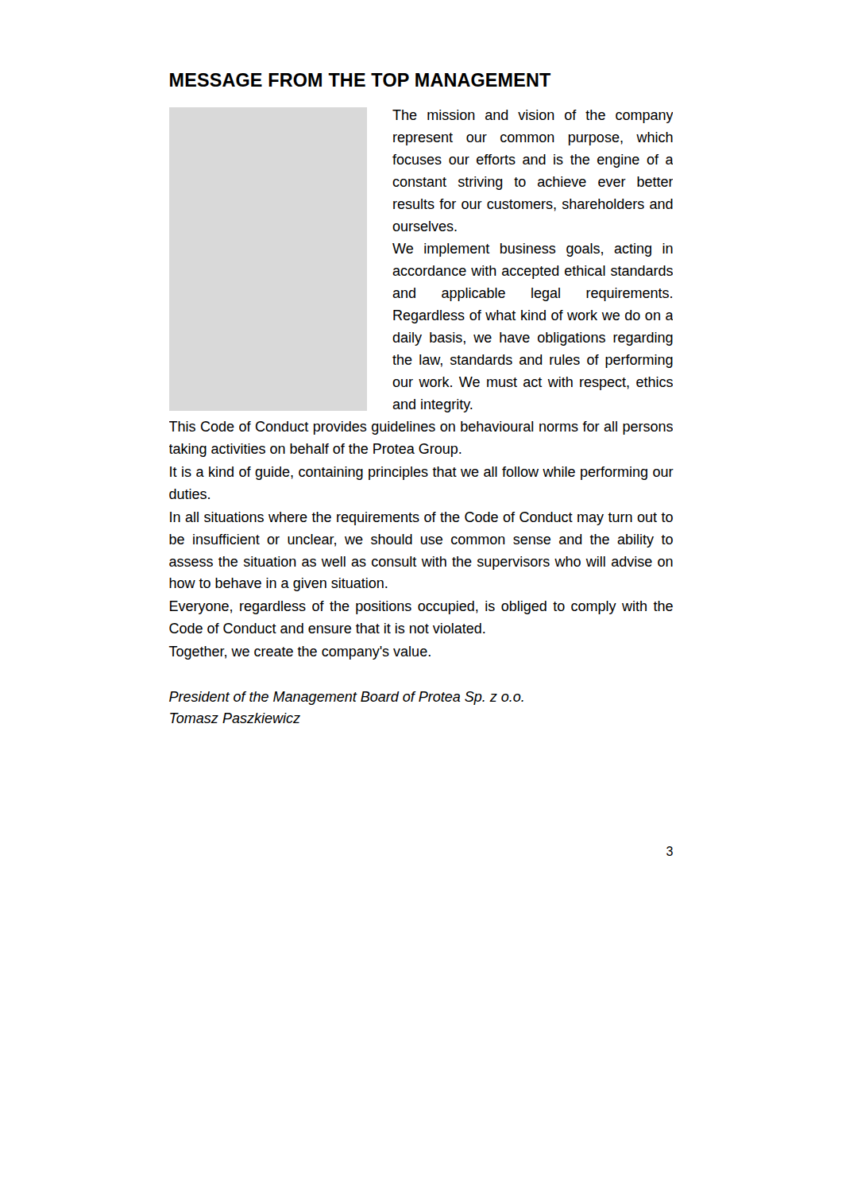MESSAGE FROM THE TOP MANAGEMENT
The mission and vision of the company represent our common purpose, which focuses our efforts and is the engine of a constant striving to achieve ever better results for our customers, shareholders and ourselves.
We implement business goals, acting in accordance with accepted ethical standards and applicable legal requirements. Regardless of what kind of work we do on a daily basis, we have obligations regarding the law, standards and rules of performing our work. We must act with respect, ethics and integrity.
This Code of Conduct provides guidelines on behavioural norms for all persons taking activities on behalf of the Protea Group.
It is a kind of guide, containing principles that we all follow while performing our duties.
In all situations where the requirements of the Code of Conduct may turn out to be insufficient or unclear, we should use common sense and the ability to assess the situation as well as consult with the supervisors who will advise on how to behave in a given situation.
Everyone, regardless of the positions occupied, is obliged to comply with the Code of Conduct and ensure that it is not violated.
Together, we create the company's value.
President of the Management Board of Protea Sp. z o.o.
Tomasz Paszkiewicz
3